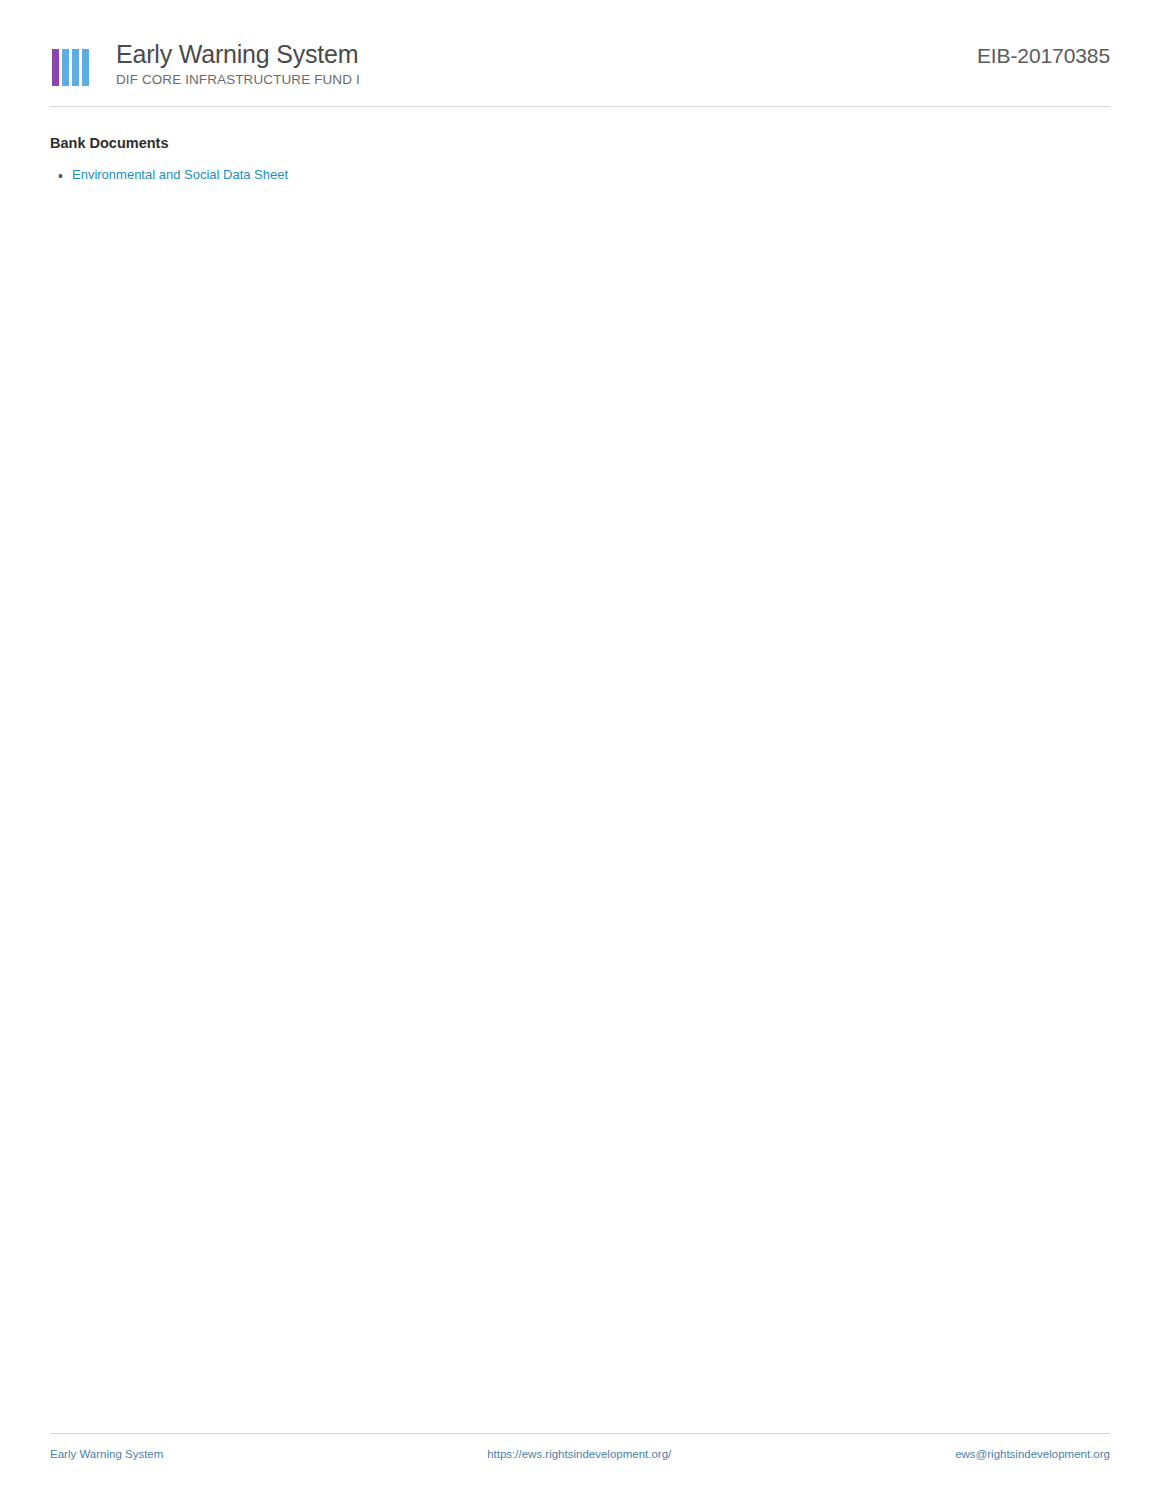Early Warning System
DIF CORE INFRASTRUCTURE FUND I
EIB-20170385
Bank Documents
Environmental and Social Data Sheet
Early Warning System
https://ews.rightsindevelopment.org/
ews@rightsindevelopment.org